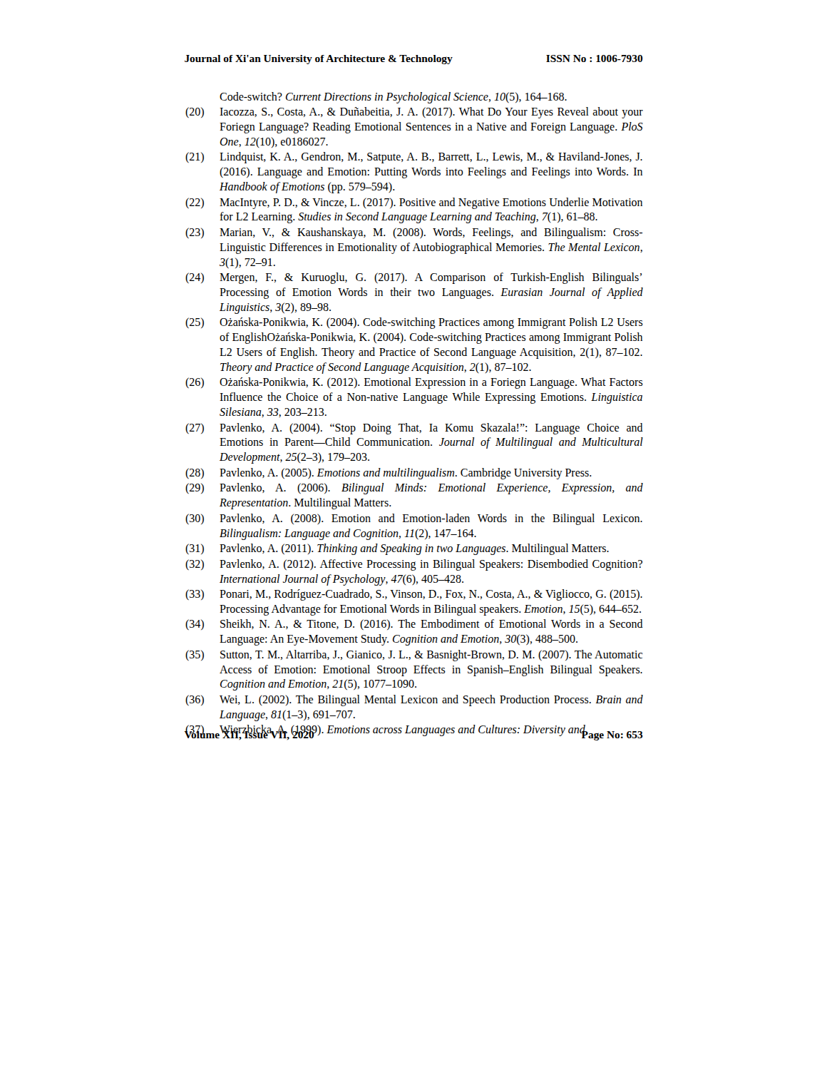Journal of Xi'an University of Architecture & Technology ISSN No : 1006-7930
Code-switch? Current Directions in Psychological Science, 10(5), 164–168.
(20) Iacozza, S., Costa, A., & Duñabeitia, J. A. (2017). What Do Your Eyes Reveal about your Foriegn Language? Reading Emotional Sentences in a Native and Foreign Language. PloS One, 12(10), e0186027.
(21) Lindquist, K. A., Gendron, M., Satpute, A. B., Barrett, L., Lewis, M., & Haviland-Jones, J. (2016). Language and Emotion: Putting Words into Feelings and Feelings into Words. In Handbook of Emotions (pp. 579–594).
(22) MacIntyre, P. D., & Vincze, L. (2017). Positive and Negative Emotions Underlie Motivation for L2 Learning. Studies in Second Language Learning and Teaching, 7(1), 61–88.
(23) Marian, V., & Kaushanskaya, M. (2008). Words, Feelings, and Bilingualism: Cross-Linguistic Differences in Emotionality of Autobiographical Memories. The Mental Lexicon, 3(1), 72–91.
(24) Mergen, F., & Kuruoglu, G. (2017). A Comparison of Turkish-English Bilinguals’ Processing of Emotion Words in their two Languages. Eurasian Journal of Applied Linguistics, 3(2), 89–98.
(25) Ożańska-Ponikwia, K. (2004). Code-switching Practices among Immigrant Polish L2 Users of EnglishOżańska-Ponikwia, K. (2004). Code-switching Practices among Immigrant Polish L2 Users of English. Theory and Practice of Second Language Acquisition, 2(1), 87–102. Theory and Practice of Second Language Acquisition, 2(1), 87–102.
(26) Ożańska-Ponikwia, K. (2012). Emotional Expression in a Foriegn Language. What Factors Influence the Choice of a Non-native Language While Expressing Emotions. Linguistica Silesiana, 33, 203–213.
(27) Pavlenko, A. (2004). “Stop Doing That, Ia Komu Skazala!”: Language Choice and Emotions in Parent—Child Communication. Journal of Multilingual and Multicultural Development, 25(2–3), 179–203.
(28) Pavlenko, A. (2005). Emotions and multilingualism. Cambridge University Press.
(29) Pavlenko, A. (2006). Bilingual Minds: Emotional Experience, Expression, and Representation. Multilingual Matters.
(30) Pavlenko, A. (2008). Emotion and Emotion-laden Words in the Bilingual Lexicon. Bilingualism: Language and Cognition, 11(2), 147–164.
(31) Pavlenko, A. (2011). Thinking and Speaking in two Languages. Multilingual Matters.
(32) Pavlenko, A. (2012). Affective Processing in Bilingual Speakers: Disembodied Cognition? International Journal of Psychology, 47(6), 405–428.
(33) Ponari, M., Rodríguez-Cuadrado, S., Vinson, D., Fox, N., Costa, A., & Vigliocco, G. (2015). Processing Advantage for Emotional Words in Bilingual speakers. Emotion, 15(5), 644–652.
(34) Sheikh, N. A., & Titone, D. (2016). The Embodiment of Emotional Words in a Second Language: An Eye-Movement Study. Cognition and Emotion, 30(3), 488–500.
(35) Sutton, T. M., Altarriba, J., Gianico, J. L., & Basnight-Brown, D. M. (2007). The Automatic Access of Emotion: Emotional Stroop Effects in Spanish–English Bilingual Speakers. Cognition and Emotion, 21(5), 1077–1090.
(36) Wei, L. (2002). The Bilingual Mental Lexicon and Speech Production Process. Brain and Language, 81(1–3), 691–707.
(37) Wierzbicka, A. (1999). Emotions across Languages and Cultures: Diversity and
Volume XII, Issue VII, 2020 Page No: 653